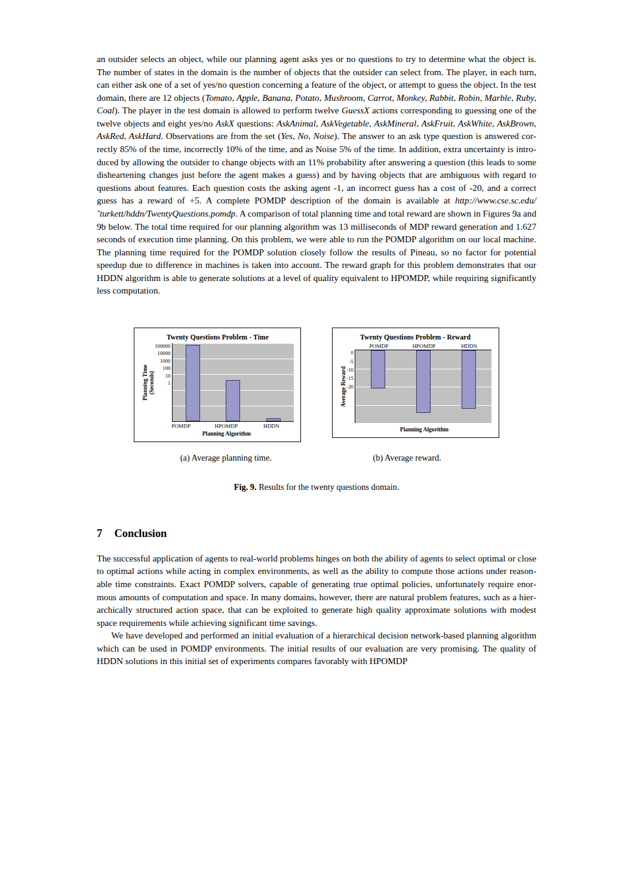an outsider selects an object, while our planning agent asks yes or no questions to try to determine what the object is. The number of states in the domain is the number of objects that the outsider can select from. The player, in each turn, can either ask one of a set of yes/no question concerning a feature of the object, or attempt to guess the object. In the test domain, there are 12 objects (Tomato, Apple, Banana, Potato, Mushroom, Carrot, Monkey, Rabbit, Robin, Marble, Ruby, Coal). The player in the test domain is allowed to perform twelve GuessX actions corresponding to guessing one of the twelve objects and eight yes/no AskX questions: AskAnimal, AskVegetable, AskMineral, AskFruit, AskWhite, AskBrown, AskRed, AskHard. Observations are from the set (Yes, No, Noise). The answer to an ask type question is answered correctly 85% of the time, incorrectly 10% of the time, and as Noise 5% of the time. In addition, extra uncertainty is introduced by allowing the outsider to change objects with an 11% probability after answering a question (this leads to some disheartening changes just before the agent makes a guess) and by having objects that are ambiguous with regard to questions about features. Each question costs the asking agent -1, an incorrect guess has a cost of -20, and a correct guess has a reward of +5. A complete POMDP description of the domain is available at http://www.cse.sc.edu/˜turkett/hddn/TwentyQuestions.pomdp. A comparison of total planning time and total reward are shown in Figures 9a and 9b below. The total time required for our planning algorithm was 13 milliseconds of MDP reward generation and 1.627 seconds of execution time planning. On this problem, we were able to run the POMDP algorithm on our local machine. The planning time required for the POMDP solution closely follow the results of Pineau, so no factor for potential speedup due to difference in machines is taken into account. The reward graph for this problem demonstrates that our HDDN algorithm is able to generate solutions at a level of quality equivalent to HPOMDP, while requiring significantly less computation.
Twenty Questions Problem - Time
Planning Time
(Seconds)
100000 10000 1000 100 10 1
POMDP HPOMDP HDDN
Planning Algorithm
Twenty Questions Problem - Reward
POMDP HPOMDP HDDN
Average Reward
0 -5 -10 -15 -20
Planning Algorithm
(a) Average planning time.
(b) Average reward.
Fig. 9. Results for the twenty questions domain.
7 Conclusion
The successful application of agents to real-world problems hinges on both the ability of agents to select optimal or close to optimal actions while acting in complex environments, as well as the ability to compute those actions under reasonable time constraints. Exact POMDP solvers, capable of generating true optimal policies, unfortunately require enormous amounts of computation and space. In many domains, however, there are natural problem features, such as a hierarchically structured action space, that can be exploited to generate high quality approximate solutions with modest space requirements while achieving significant time savings.
We have developed and performed an initial evaluation of a hierarchical decision network-based planning algorithm which can be used in POMDP environments. The initial results of our evaluation are very promising. The quality of HDDN solutions in this initial set of experiments compares favorably with HPOMDP